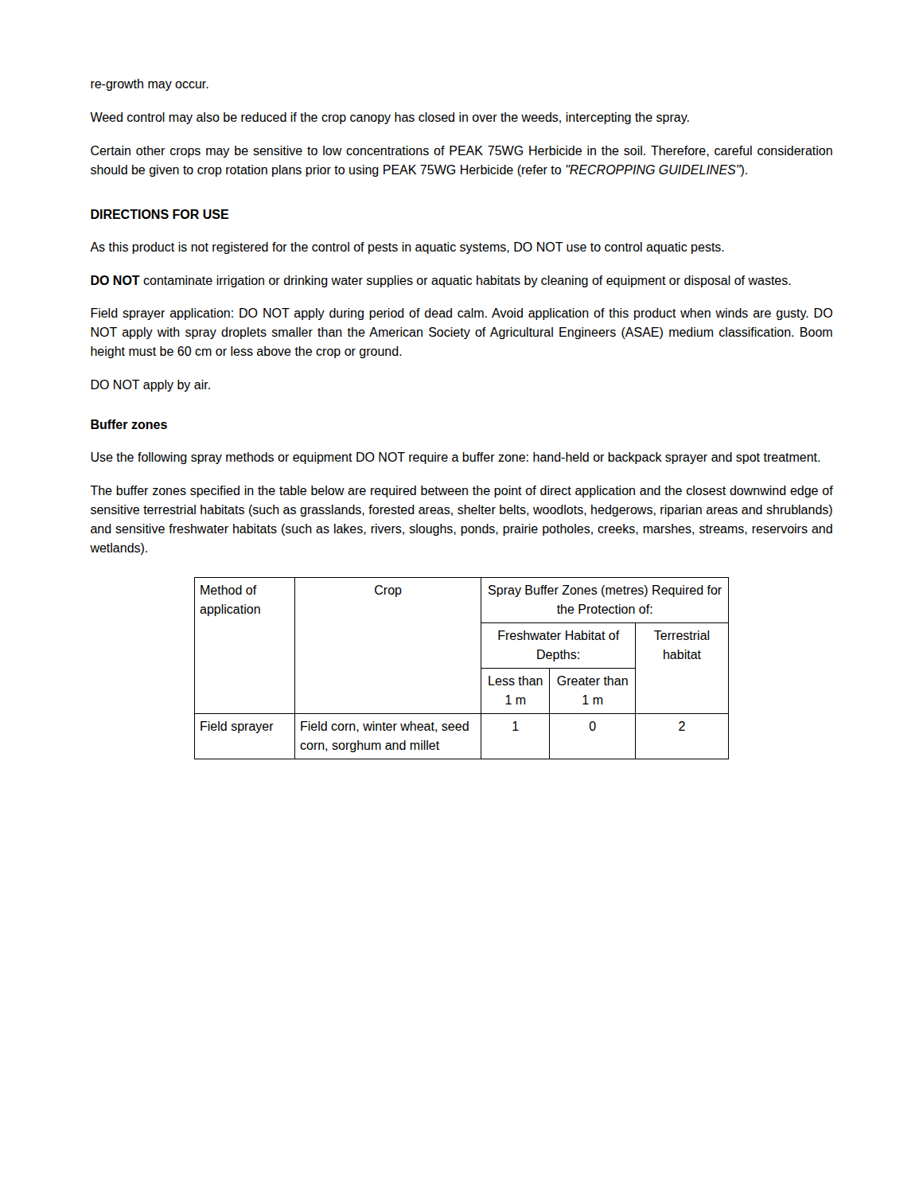re-growth may occur.
Weed control may also be reduced if the crop canopy has closed in over the weeds, intercepting the spray.
Certain other crops may be sensitive to low concentrations of PEAK 75WG Herbicide in the soil. Therefore, careful consideration should be given to crop rotation plans prior to using PEAK 75WG Herbicide (refer to "RECROPPING GUIDELINES").
DIRECTIONS FOR USE
As this product is not registered for the control of pests in aquatic systems, DO NOT use to control aquatic pests.
DO NOT contaminate irrigation or drinking water supplies or aquatic habitats by cleaning of equipment or disposal of wastes.
Field sprayer application: DO NOT apply during period of dead calm. Avoid application of this product when winds are gusty. DO NOT apply with spray droplets smaller than the American Society of Agricultural Engineers (ASAE) medium classification. Boom height must be 60 cm or less above the crop or ground.
DO NOT apply by air.
Buffer zones
Use the following spray methods or equipment DO NOT require a buffer zone: hand-held or backpack sprayer and spot treatment.
The buffer zones specified in the table below are required between the point of direct application and the closest downwind edge of sensitive terrestrial habitats (such as grasslands, forested areas, shelter belts, woodlots, hedgerows, riparian areas and shrublands) and sensitive freshwater habitats (such as lakes, rivers, sloughs, ponds, prairie potholes, creeks, marshes, streams, reservoirs and wetlands).
| Method of application | Crop | Spray Buffer Zones (metres) Required for the Protection of: |
| --- | --- | --- |
| Freshwater Habitat of Depths: | Terrestrial habitat |
| Less than 1 m | Greater than 1 m |
| Field sprayer | Field corn, winter wheat, seed corn, sorghum and millet | 1 | 0 | 2 |